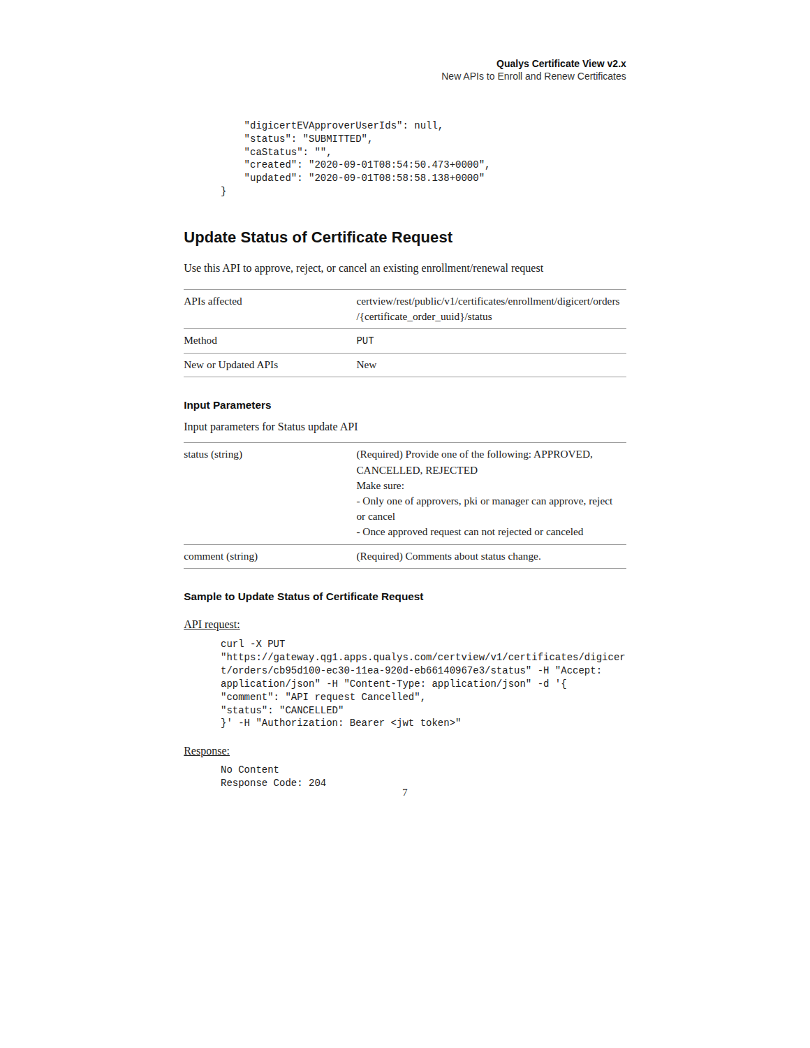Qualys Certificate View v2.x
New APIs to Enroll and Renew Certificates
    "digicertEVApproverUserIds": null,
    "status": "SUBMITTED",
    "caStatus": "",
    "created": "2020-09-01T08:54:50.473+0000",
    "updated": "2020-09-01T08:58:58.138+0000"
}
Update Status of Certificate Request
Use this API to approve, reject, or cancel an existing enrollment/renewal request
| APIs affected | certview/rest/public/v1/certificates/enrollment/digicert/orders/{certificate_order_uuid}/status |
| Method | PUT |
| New or Updated APIs | New |
Input Parameters
Input parameters for Status update API
| status (string) | (Required) Provide one of the following: APPROVED, CANCELLED, REJECTED Make sure: - Only one of approvers, pki or manager can approve, reject or cancel - Once approved request can not rejected or canceled |
| comment (string) | (Required) Comments about status change. |
Sample to Update Status of Certificate Request
API request:
curl -X PUT
"https://gateway.qg1.apps.qualys.com/certview/v1/certificates/digicert/orders/cb95d100-ec30-11ea-920d-eb66140967e3/status" -H "Accept: application/json" -H "Content-Type: application/json" -d '{
"comment": "API request Cancelled",
"status": "CANCELLED"
}' -H "Authorization: Bearer <jwt token>"
Response:
No Content
Response Code: 204
7